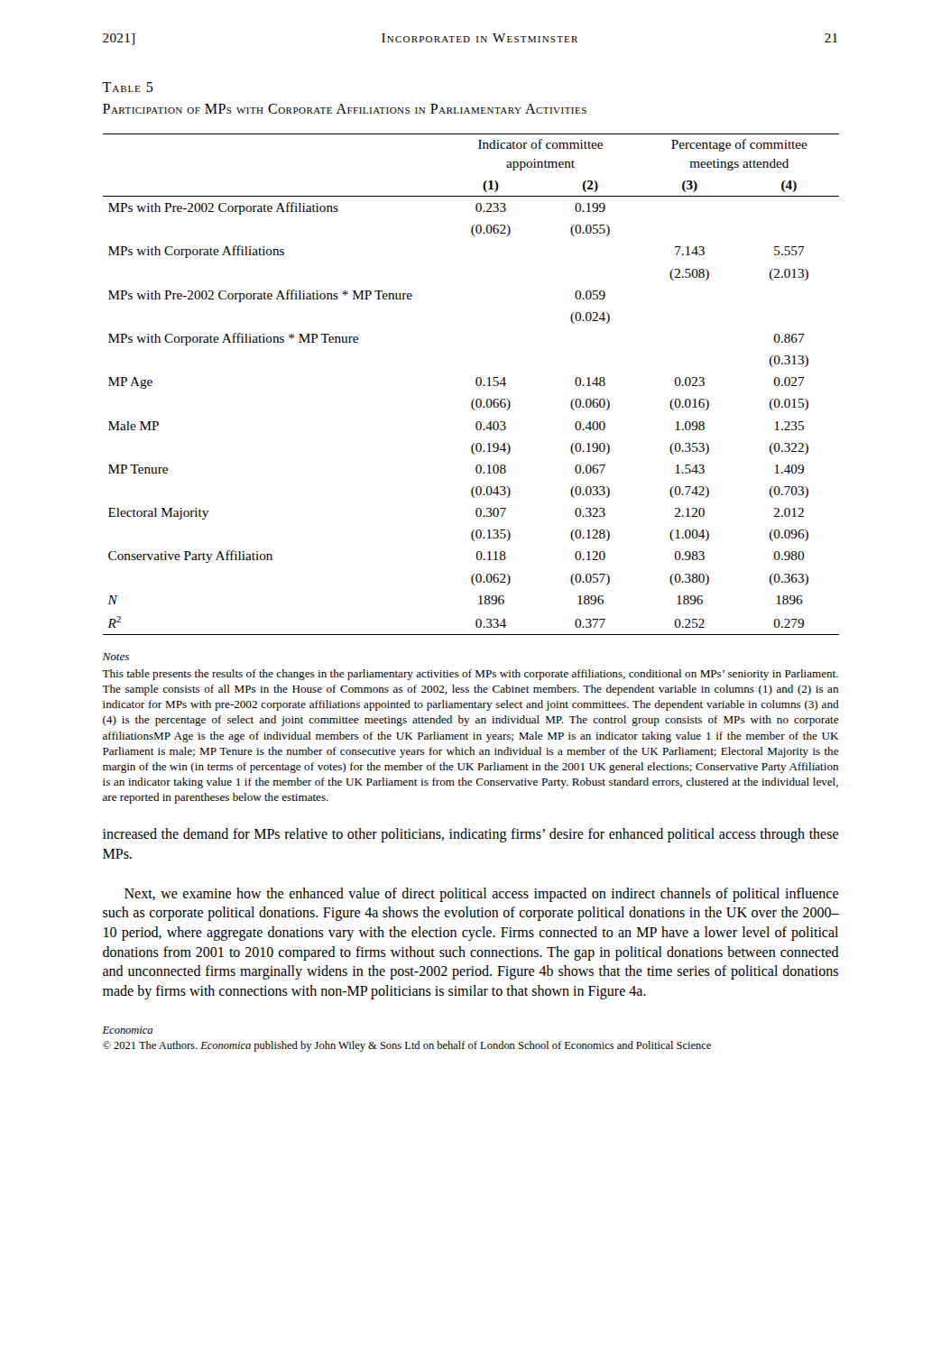2021] Incorporated in Westminster 21
Table 5
Participation of MPs with Corporate Affiliations in Parliamentary Activities
| | Indicator of committee appointment | Percentage of committee meetings attended |
| --- | --- | --- |
| | (1) | (2) | (3) | (4) |
| MPs with Pre-2002 Corporate Affiliations | 0.233 | 0.199 | | |
| | (0.062) | (0.055) | | |
| MPs with Corporate Affiliations | | | 7.143 | 5.557 |
| | | | (2.508) | (2.013) |
| MPs with Pre-2002 Corporate Affiliations * MP Tenure | | 0.059 | | |
| | | (0.024) | | |
| MPs with Corporate Affiliations * MP Tenure | | | | 0.867 |
| | | | | (0.313) |
| MP Age | 0.154 | 0.148 | 0.023 | 0.027 |
| | (0.066) | (0.060) | (0.016) | (0.015) |
| Male MP | 0.403 | 0.400 | 1.098 | 1.235 |
| | (0.194) | (0.190) | (0.353) | (0.322) |
| MP Tenure | 0.108 | 0.067 | 1.543 | 1.409 |
| | (0.043) | (0.033) | (0.742) | (0.703) |
| Electoral Majority | 0.307 | 0.323 | 2.120 | 2.012 |
| | (0.135) | (0.128) | (1.004) | (0.096) |
| Conservative Party Affiliation | 0.118 | 0.120 | 0.983 | 0.980 |
| | (0.062) | (0.057) | (0.380) | (0.363) |
| N | 1896 | 1896 | 1896 | 1896 |
| R 2 | 0.334 | 0.377 | 0.252 | 0.279 |
Notes This table presents the results of the changes in the parliamentary activities of MPs with corporate affiliations, conditional on MPs’ seniority in Parliament. The sample consists of all MPs in the House of Commons as of 2002, less the Cabinet members. The dependent variable in columns (1) and (2) is an indicator for MPs with pre-2002 corporate affiliations appointed to parliamentary select and joint committees. The dependent variable in columns (3) and (4) is the percentage of select and joint committee meetings attended by an individual MP. The control group consists of MPs with no corporate affiliationsMP Age is the age of individual members of the UK Parliament in years; Male MP is an indicator taking value 1 if the member of the UK Parliament is male; MP Tenure is the number of consecutive years for which an individual is a member of the UK Parliament; Electoral Majority is the margin of the win (in terms of percentage of votes) for the member of the UK Parliament in the 2001 UK general elections; Conservative Party Affiliation is an indicator taking value 1 if the member of the UK Parliament is from the Conservative Party. Robust standard errors, clustered at the individual level, are reported in parentheses below the estimates.
increased the demand for MPs relative to other politicians, indicating firms’ desire for enhanced political access through these MPs.
Next, we examine how the enhanced value of direct political access impacted on indirect channels of political influence such as corporate political donations. Figure 4a shows the evolution of corporate political donations in the UK over the 2000–10 period, where aggregate donations vary with the election cycle. Firms connected to an MP have a lower level of political donations from 2001 to 2010 compared to firms without such connections. The gap in political donations between connected and unconnected firms marginally widens in the post-2002 period. Figure 4b shows that the time series of political donations made by firms with connections with non-MP politicians is similar to that shown in Figure 4a.
Economica
© 2021 The Authors. Economica published by John Wiley & Sons Ltd on behalf of London School of Economics and Political Science